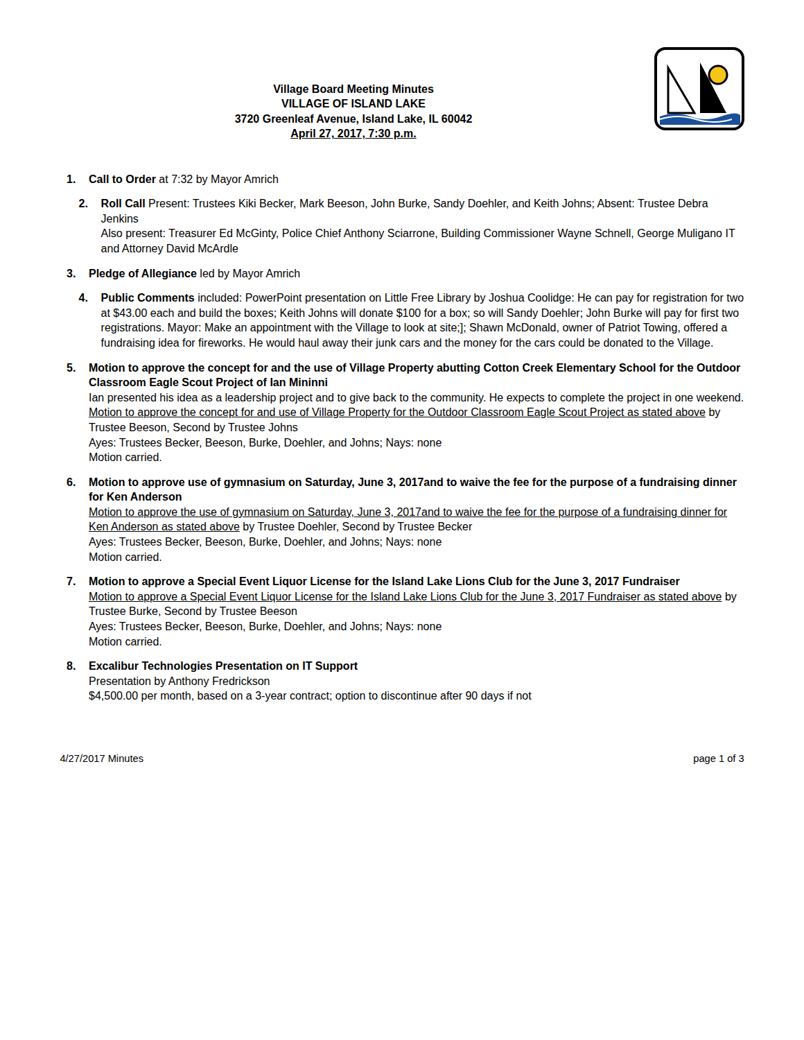Village Board Meeting Minutes
VILLAGE OF ISLAND LAKE
3720 Greenleaf Avenue, Island Lake, IL 60042
April 27, 2017, 7:30 p.m.
Call to Order at 7:32 by Mayor Amrich
Roll Call Present: Trustees Kiki Becker, Mark Beeson, John Burke, Sandy Doehler, and Keith Johns; Absent: Trustee Debra Jenkins
Also present: Treasurer Ed McGinty, Police Chief Anthony Sciarrone, Building Commissioner Wayne Schnell, George Muligano IT and Attorney David McArdle
Pledge of Allegiance led by Mayor Amrich
Public Comments included: PowerPoint presentation on Little Free Library by Joshua Coolidge: He can pay for registration for two at $43.00 each and build the boxes; Keith Johns will donate $100 for a box; so will Sandy Doehler; John Burke will pay for first two registrations. Mayor: Make an appointment with the Village to look at site;]; Shawn McDonald, owner of Patriot Towing, offered a fundraising idea for fireworks. He would haul away their junk cars and the money for the cars could be donated to the Village.
Motion to approve the concept for and the use of Village Property abutting Cotton Creek Elementary School for the Outdoor Classroom Eagle Scout Project of Ian Mininni
Ian presented his idea as a leadership project and to give back to the community. He expects to complete the project in one weekend.
Motion to approve the concept for and use of Village Property for the Outdoor Classroom Eagle Scout Project as stated above by Trustee Beeson, Second by Trustee Johns
Ayes: Trustees Becker, Beeson, Burke, Doehler, and Johns; Nays: none
Motion carried.
Motion to approve use of gymnasium on Saturday, June 3, 2017and to waive the fee for the purpose of a fundraising dinner for Ken Anderson
Motion to approve the use of gymnasium on Saturday, June 3, 2017and to waive the fee for the purpose of a fundraising dinner for Ken Anderson as stated above by Trustee Doehler, Second by Trustee Becker
Ayes: Trustees Becker, Beeson, Burke, Doehler, and Johns; Nays: none
Motion carried.
Motion to approve a Special Event Liquor License for the Island Lake Lions Club for the June 3, 2017 Fundraiser
Motion to approve a Special Event Liquor License for the Island Lake Lions Club for the June 3, 2017 Fundraiser as stated above by Trustee Burke, Second by Trustee Beeson
Ayes: Trustees Becker, Beeson, Burke, Doehler, and Johns; Nays: none
Motion carried.
Excalibur Technologies Presentation on IT Support
Presentation by Anthony Fredrickson
$4,500.00 per month, based on a 3-year contract; option to discontinue after 90 days if not
4/27/2017 Minutes page 1 of 3